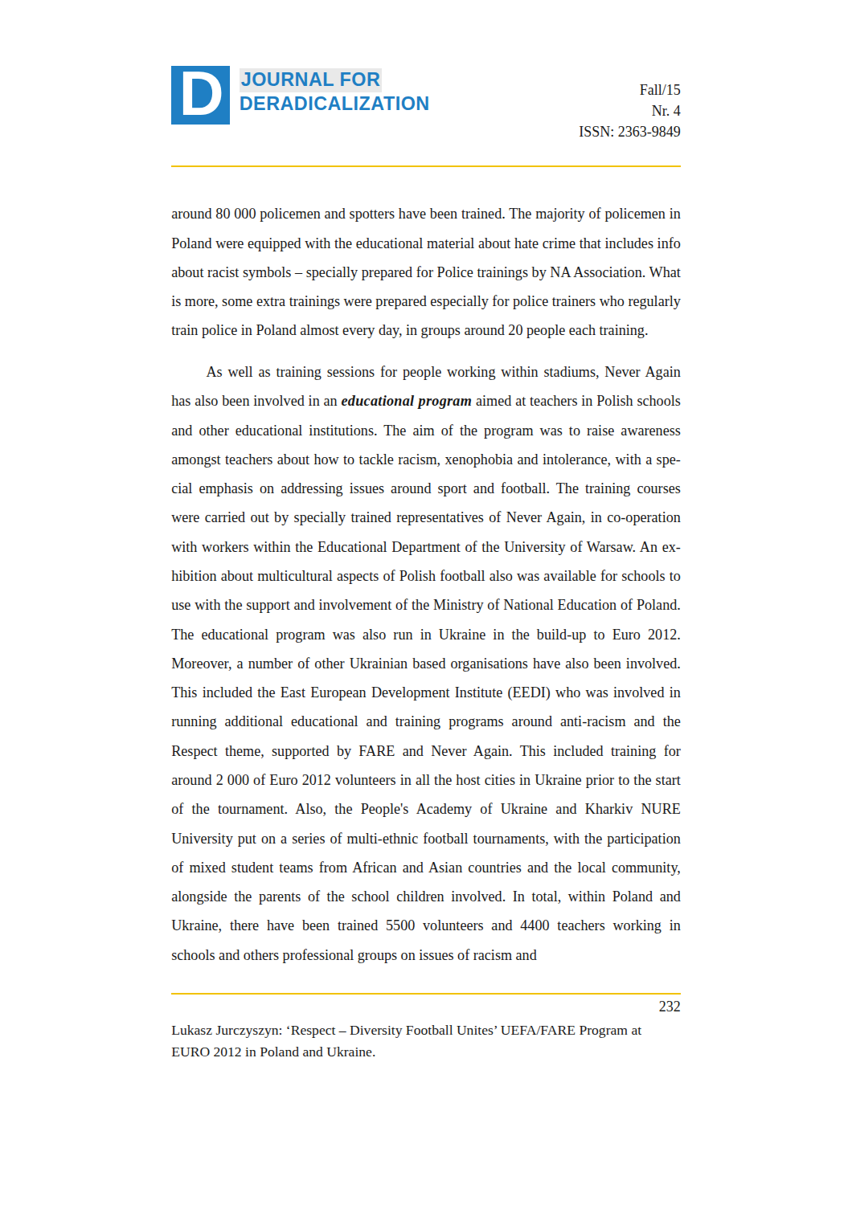D
JOURNAL FOR DERADICALIZATION
Fall/15
Nr. 4
ISSN: 2363-9849
around 80 000 policemen and spotters have been trained. The majority of policemen in Poland were equipped with the educational material about hate crime that includes info about racist symbols – specially prepared for Police trainings by NA Association. What is more, some extra trainings were prepared especially for police trainers who regularly train police in Poland almost every day, in groups around 20 people each training.
As well as training sessions for people working within stadiums, Never Again has also been involved in an educational program aimed at teachers in Polish schools and other educational institutions. The aim of the program was to raise awareness amongst teachers about how to tackle racism, xenophobia and intolerance, with a special emphasis on addressing issues around sport and football. The training courses were carried out by specially trained representatives of Never Again, in co-operation with workers within the Educational Department of the University of Warsaw. An exhibition about multicultural aspects of Polish football also was available for schools to use with the support and involvement of the Ministry of National Education of Poland. The educational program was also run in Ukraine in the build-up to Euro 2012. Moreover, a number of other Ukrainian based organisations have also been involved. This included the East European Development Institute (EEDI) who was involved in running additional educational and training programs around anti-racism and the Respect theme, supported by FARE and Never Again. This included training for around 2 000 of Euro 2012 volunteers in all the host cities in Ukraine prior to the start of the tournament. Also, the People's Academy of Ukraine and Kharkiv NURE University put on a series of multi-ethnic football tournaments, with the participation of mixed student teams from African and Asian countries and the local community, alongside the parents of the school children involved. In total, within Poland and Ukraine, there have been trained 5500 volunteers and 4400 teachers working in schools and others professional groups on issues of racism and
232
Lukasz Jurczyszyn: ‘Respect – Diversity Football Unites’ UEFA/FARE Program at EURO 2012 in Poland and Ukraine.